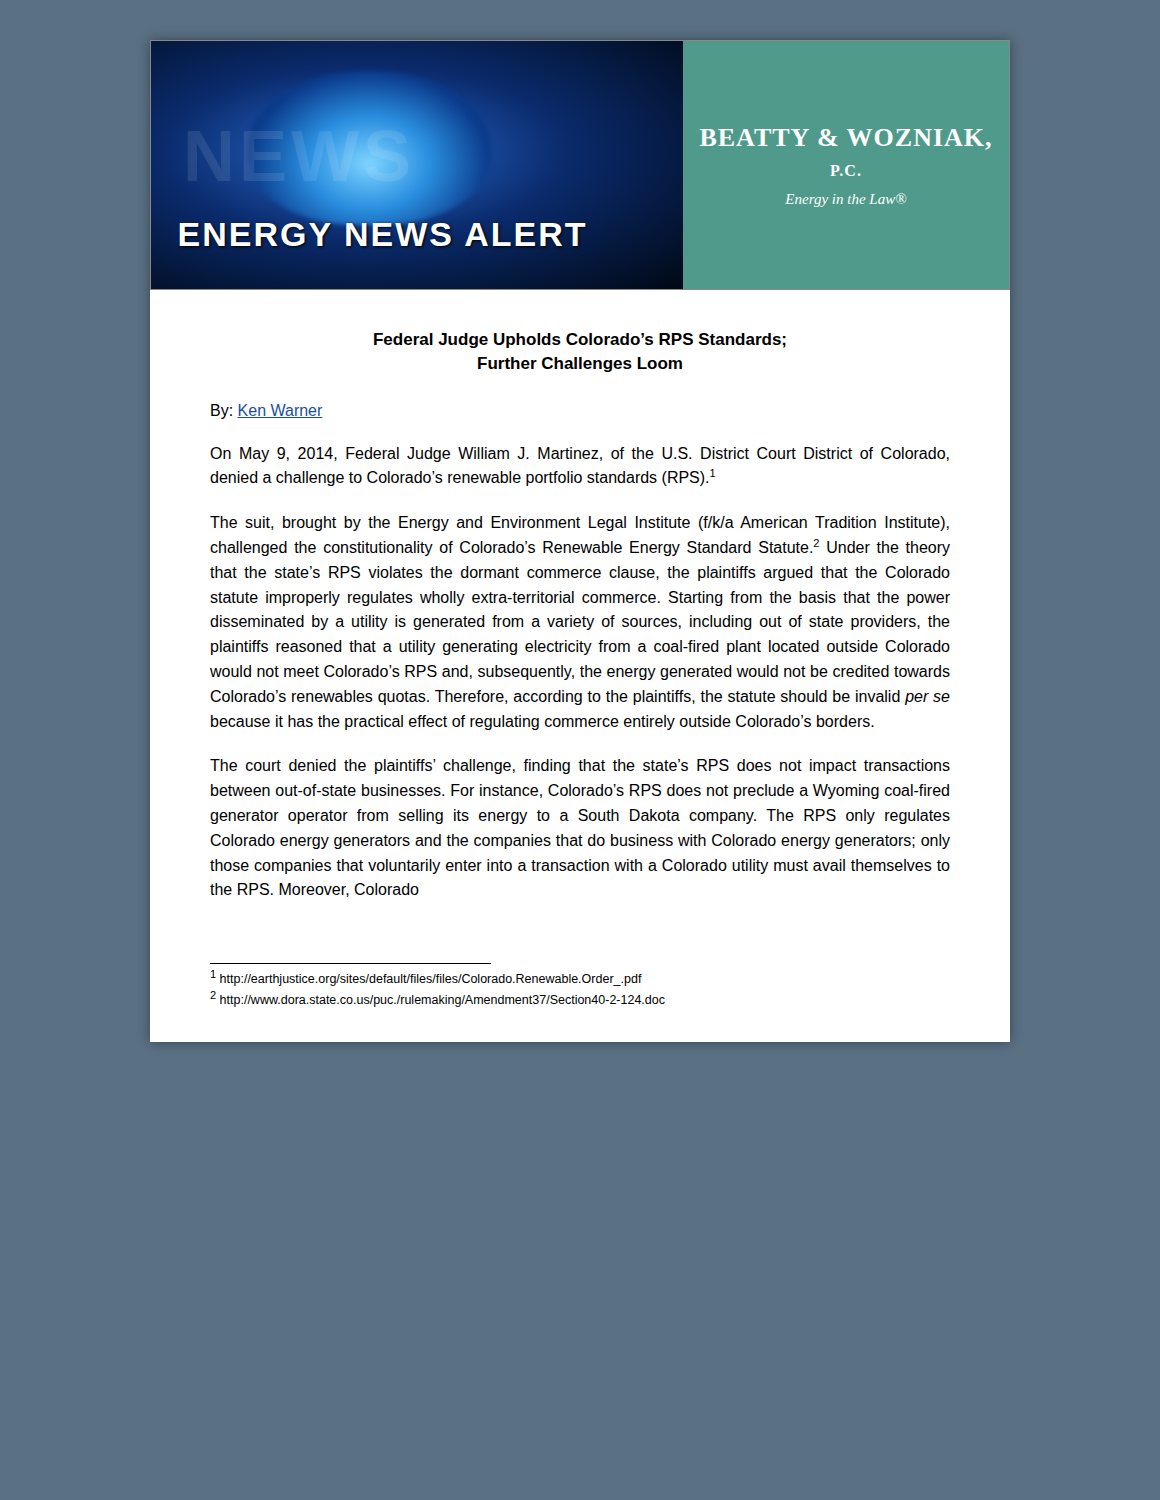NEWS
ENERGY NEWS ALERT
BEATTY & WOZNIAK, P.C.
Energy in the Law®
Federal Judge Upholds Colorado’s RPS Standards;
Further Challenges Loom
By: Ken Warner
On May 9, 2014, Federal Judge William J. Martinez, of the U.S. District Court District of Colorado, denied a challenge to Colorado’s renewable portfolio standards (RPS).1
The suit, brought by the Energy and Environment Legal Institute (f/k/a American Tradition Institute), challenged the constitutionality of Colorado’s Renewable Energy Standard Statute.2 Under the theory that the state’s RPS violates the dormant commerce clause, the plaintiffs argued that the Colorado statute improperly regulates wholly extra-territorial commerce. Starting from the basis that the power disseminated by a utility is generated from a variety of sources, including out of state providers, the plaintiffs reasoned that a utility generating electricity from a coal-fired plant located outside Colorado would not meet Colorado’s RPS and, subsequently, the energy generated would not be credited towards Colorado’s renewables quotas. Therefore, according to the plaintiffs, the statute should be invalid per se because it has the practical effect of regulating commerce entirely outside Colorado’s borders.
The court denied the plaintiffs’ challenge, finding that the state’s RPS does not impact transactions between out-of-state businesses. For instance, Colorado’s RPS does not preclude a Wyoming coal-fired generator operator from selling its energy to a South Dakota company. The RPS only regulates Colorado energy generators and the companies that do business with Colorado energy generators; only those companies that voluntarily enter into a transaction with a Colorado utility must avail themselves to the RPS. Moreover, Colorado
1 http://earthjustice.org/sites/default/files/files/Colorado.Renewable.Order_.pdf
2 http://www.dora.state.co.us/puc./rulemaking/Amendment37/Section40-2-124.doc